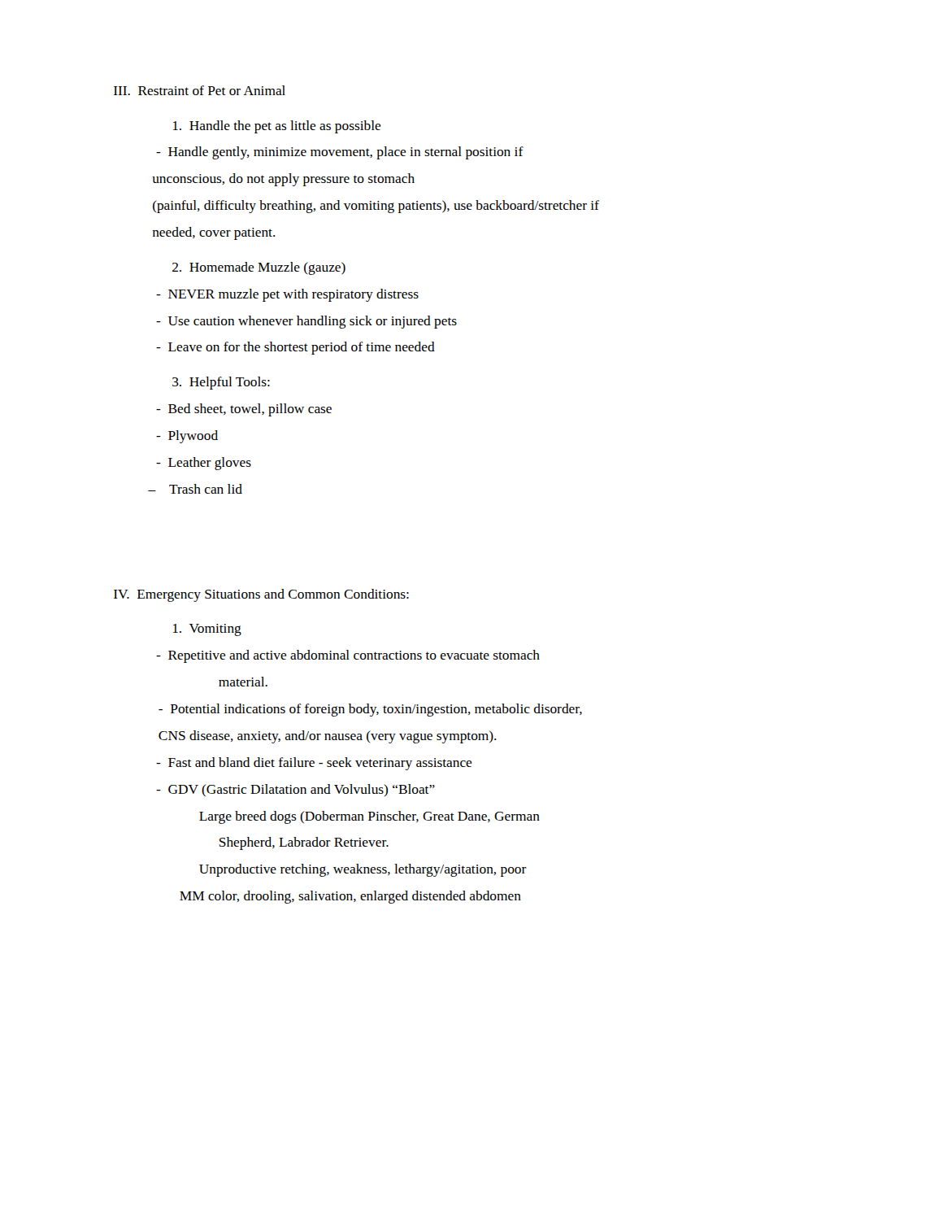III. Restraint of Pet or Animal
1. Handle the pet as little as possible
- Handle gently, minimize movement, place in sternal position if
unconscious, do not apply pressure to stomach
(painful, difficulty breathing, and vomiting patients), use backboard/stretcher if
needed, cover patient.
2. Homemade Muzzle (gauze)
- NEVER muzzle pet with respiratory distress
- Use caution whenever handling sick or injured pets
- Leave on for the shortest period of time needed
3. Helpful Tools:
- Bed sheet, towel, pillow case
- Plywood
- Leather gloves
– Trash can lid
IV. Emergency Situations and Common Conditions:
1. Vomiting
- Repetitive and active abdominal contractions to evacuate stomach
material.
- Potential indications of foreign body, toxin/ingestion, metabolic disorder,
CNS disease, anxiety, and/or nausea (very vague symptom).
- Fast and bland diet failure - seek veterinary assistance
- GDV (Gastric Dilatation and Volvulus) “Bloat”
Large breed dogs (Doberman Pinscher, Great Dane, German
Shepherd, Labrador Retriever.
Unproductive retching, weakness, lethargy/agitation, poor
MM color, drooling, salivation, enlarged distended abdomen